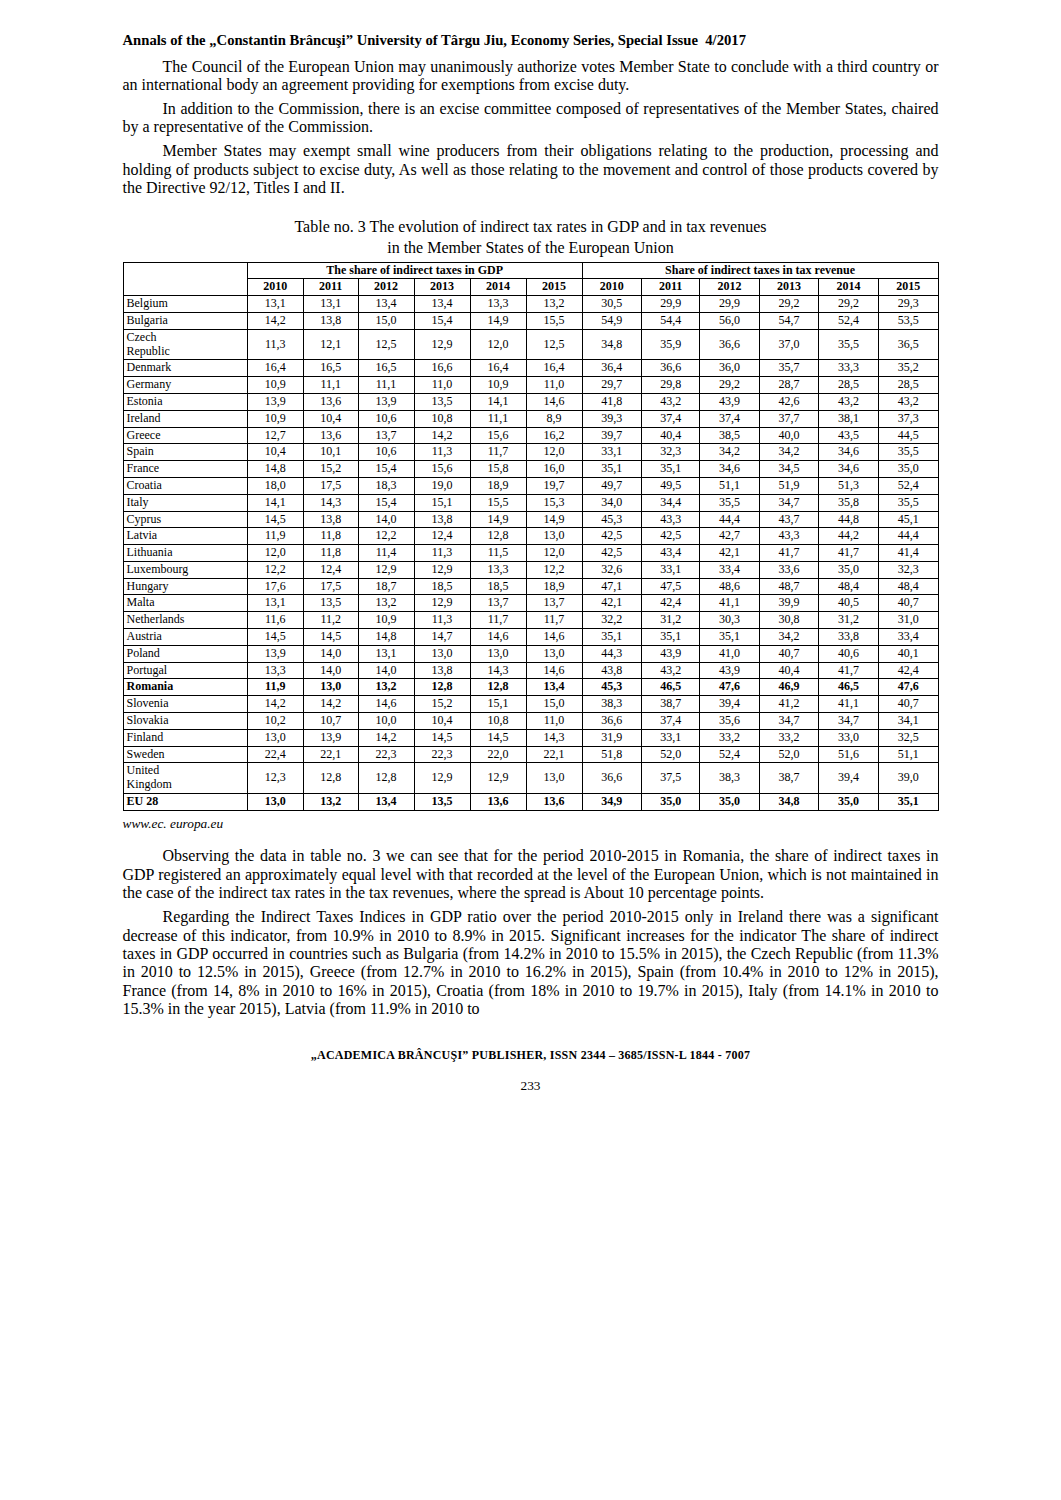Annals of the „Constantin Brâncuşi” University of Târgu Jiu, Economy Series, Special Issue 4/2017
The Council of the European Union may unanimously authorize votes Member State to conclude with a third country or an international body an agreement providing for exemptions from excise duty.
In addition to the Commission, there is an excise committee composed of representatives of the Member States, chaired by a representative of the Commission.
Member States may exempt small wine producers from their obligations relating to the production, processing and holding of products subject to excise duty, As well as those relating to the movement and control of those products covered by the Directive 92/12, Titles I and II.
Table no. 3 The evolution of indirect tax rates in GDP and in tax revenues
in the Member States of the European Union
| | The share of indirect taxes in GDP | Share of indirect taxes in tax revenue |
| --- | --- | --- |
| 2010 | 2011 | 2012 | 2013 | 2014 | 2015 | 2010 | 2011 | 2012 | 2013 | 2014 | 2015 |
| Belgium | 13,1 | 13,1 | 13,4 | 13,4 | 13,3 | 13,2 | 30,5 | 29,9 | 29,9 | 29,2 | 29,2 | 29,3 |
| Bulgaria | 14,2 | 13,8 | 15,0 | 15,4 | 14,9 | 15,5 | 54,9 | 54,4 | 56,0 | 54,7 | 52,4 | 53,5 |
| Czech Republic | 11,3 | 12,1 | 12,5 | 12,9 | 12,0 | 12,5 | 34,8 | 35,9 | 36,6 | 37,0 | 35,5 | 36,5 |
| Denmark | 16,4 | 16,5 | 16,5 | 16,6 | 16,4 | 16,4 | 36,4 | 36,6 | 36,0 | 35,7 | 33,3 | 35,2 |
| Germany | 10,9 | 11,1 | 11,1 | 11,0 | 10,9 | 11,0 | 29,7 | 29,8 | 29,2 | 28,7 | 28,5 | 28,5 |
| Estonia | 13,9 | 13,6 | 13,9 | 13,5 | 14,1 | 14,6 | 41,8 | 43,2 | 43,9 | 42,6 | 43,2 | 43,2 |
| Ireland | 10,9 | 10,4 | 10,6 | 10,8 | 11,1 | 8,9 | 39,3 | 37,4 | 37,4 | 37,7 | 38,1 | 37,3 |
| Greece | 12,7 | 13,6 | 13,7 | 14,2 | 15,6 | 16,2 | 39,7 | 40,4 | 38,5 | 40,0 | 43,5 | 44,5 |
| Spain | 10,4 | 10,1 | 10,6 | 11,3 | 11,7 | 12,0 | 33,1 | 32,3 | 34,2 | 34,2 | 34,6 | 35,5 |
| France | 14,8 | 15,2 | 15,4 | 15,6 | 15,8 | 16,0 | 35,1 | 35,1 | 34,6 | 34,5 | 34,6 | 35,0 |
| Croatia | 18,0 | 17,5 | 18,3 | 19,0 | 18,9 | 19,7 | 49,7 | 49,5 | 51,1 | 51,9 | 51,3 | 52,4 |
| Italy | 14,1 | 14,3 | 15,4 | 15,1 | 15,5 | 15,3 | 34,0 | 34,4 | 35,5 | 34,7 | 35,8 | 35,5 |
| Cyprus | 14,5 | 13,8 | 14,0 | 13,8 | 14,9 | 14,9 | 45,3 | 43,3 | 44,4 | 43,7 | 44,8 | 45,1 |
| Latvia | 11,9 | 11,8 | 12,2 | 12,4 | 12,8 | 13,0 | 42,5 | 42,5 | 42,7 | 43,3 | 44,2 | 44,4 |
| Lithuania | 12,0 | 11,8 | 11,4 | 11,3 | 11,5 | 12,0 | 42,5 | 43,4 | 42,1 | 41,7 | 41,7 | 41,4 |
| Luxembourg | 12,2 | 12,4 | 12,9 | 12,9 | 13,3 | 12,2 | 32,6 | 33,1 | 33,4 | 33,6 | 35,0 | 32,3 |
| Hungary | 17,6 | 17,5 | 18,7 | 18,5 | 18,5 | 18,9 | 47,1 | 47,5 | 48,6 | 48,7 | 48,4 | 48,4 |
| Malta | 13,1 | 13,5 | 13,2 | 12,9 | 13,7 | 13,7 | 42,1 | 42,4 | 41,1 | 39,9 | 40,5 | 40,7 |
| Netherlands | 11,6 | 11,2 | 10,9 | 11,3 | 11,7 | 11,7 | 32,2 | 31,2 | 30,3 | 30,8 | 31,2 | 31,0 |
| Austria | 14,5 | 14,5 | 14,8 | 14,7 | 14,6 | 14,6 | 35,1 | 35,1 | 35,1 | 34,2 | 33,8 | 33,4 |
| Poland | 13,9 | 14,0 | 13,1 | 13,0 | 13,0 | 13,0 | 44,3 | 43,9 | 41,0 | 40,7 | 40,6 | 40,1 |
| Portugal | 13,3 | 14,0 | 14,0 | 13,8 | 14,3 | 14,6 | 43,8 | 43,2 | 43,9 | 40,4 | 41,7 | 42,4 |
| Romania | 11,9 | 13,0 | 13,2 | 12,8 | 12,8 | 13,4 | 45,3 | 46,5 | 47,6 | 46,9 | 46,5 | 47,6 |
| Slovenia | 14,2 | 14,2 | 14,6 | 15,2 | 15,1 | 15,0 | 38,3 | 38,7 | 39,4 | 41,2 | 41,1 | 40,7 |
| Slovakia | 10,2 | 10,7 | 10,0 | 10,4 | 10,8 | 11,0 | 36,6 | 37,4 | 35,6 | 34,7 | 34,7 | 34,1 |
| Finland | 13,0 | 13,9 | 14,2 | 14,5 | 14,5 | 14,3 | 31,9 | 33,1 | 33,2 | 33,2 | 33,0 | 32,5 |
| Sweden | 22,4 | 22,1 | 22,3 | 22,3 | 22,0 | 22,1 | 51,8 | 52,0 | 52,4 | 52,0 | 51,6 | 51,1 |
| United Kingdom | 12,3 | 12,8 | 12,8 | 12,9 | 12,9 | 13,0 | 36,6 | 37,5 | 38,3 | 38,7 | 39,4 | 39,0 |
| EU 28 | 13,0 | 13,2 | 13,4 | 13,5 | 13,6 | 13,6 | 34,9 | 35,0 | 35,0 | 34,8 | 35,0 | 35,1 |
www.ec. europa.eu
Observing the data in table no. 3 we can see that for the period 2010-2015 in Romania, the share of indirect taxes in GDP registered an approximately equal level with that recorded at the level of the European Union, which is not maintained in the case of the indirect tax rates in the tax revenues, where the spread is About 10 percentage points.
Regarding the Indirect Taxes Indices in GDP ratio over the period 2010-2015 only in Ireland there was a significant decrease of this indicator, from 10.9% in 2010 to 8.9% in 2015. Significant increases for the indicator The share of indirect taxes in GDP occurred in countries such as Bulgaria (from 14.2% in 2010 to 15.5% in 2015), the Czech Republic (from 11.3% in 2010 to 12.5% in 2015), Greece (from 12.7% in 2010 to 16.2% in 2015), Spain (from 10.4% in 2010 to 12% in 2015), France (from 14, 8% in 2010 to 16% in 2015), Croatia (from 18% in 2010 to 19.7% in 2015), Italy (from 14.1% in 2010 to 15.3% in the year 2015), Latvia (from 11.9% in 2010 to
„ACADEMICA BRÂNCUŞI” PUBLISHER, ISSN 2344 – 3685/ISSN-L 1844 - 7007
233